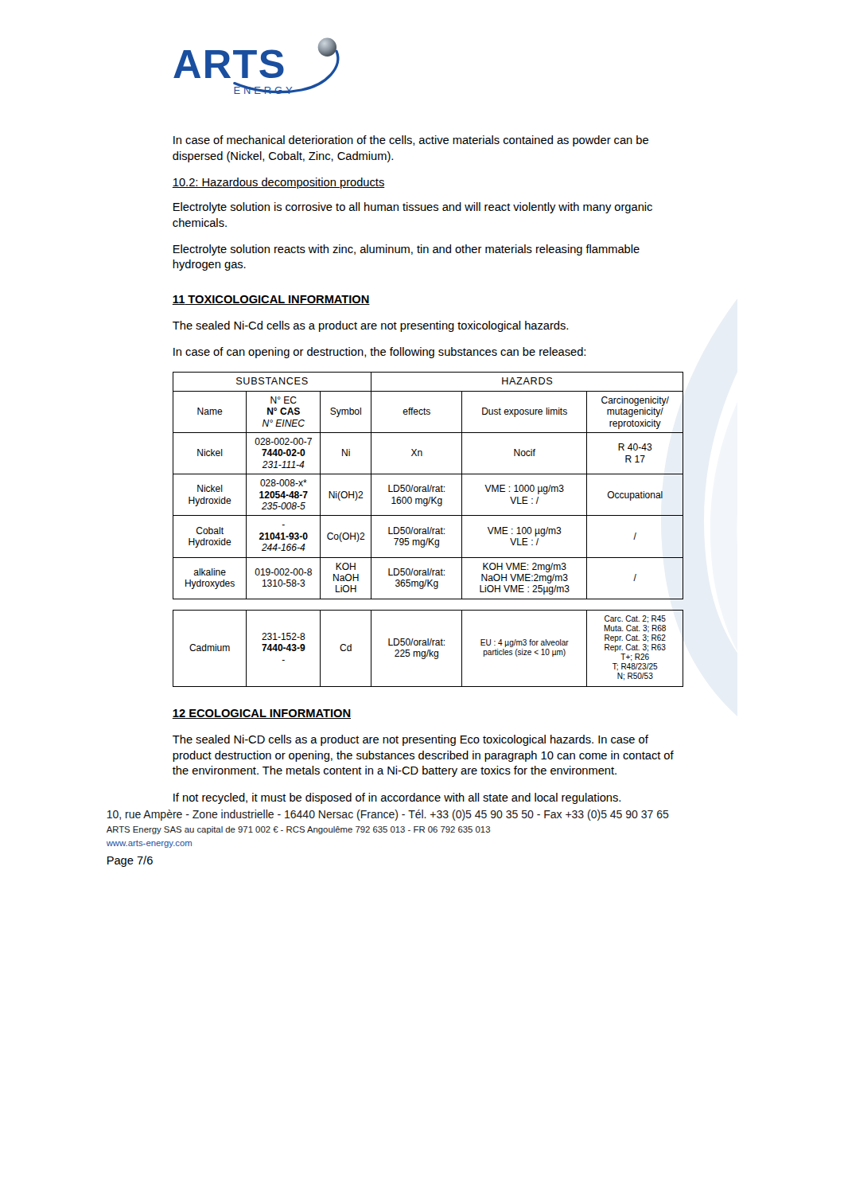ARTS ENERGY
In case of mechanical deterioration of the cells, active materials contained as powder can be dispersed (Nickel, Cobalt, Zinc, Cadmium).
10.2: Hazardous decomposition products
Electrolyte solution is corrosive to all human tissues and will react violently with many organic chemicals.
Electrolyte solution reacts with zinc, aluminum, tin and other materials releasing flammable hydrogen gas.
11 TOXICOLOGICAL INFORMATION
The sealed Ni-Cd cells as a product are not presenting toxicological hazards.
In case of can opening or destruction, the following substances can be released:
| SUBSTANCES | HAZARDS |
| --- | --- |
| Name | N° EC N° CAS N° EINEC | Symbol | effects | Dust exposure limits | Carcinogenicity/ mutagenicity/ reprotoxicity |
| Nickel | 028-002-00-7 7440-02-0 231-111-4 | Ni | Xn | Nocif | R 40-43 R 17 |
| Nickel Hydroxide | 028-008-x* 12054-48-7 235-008-5 | Ni(OH)2 | LD50/oral/rat: 1600 mg/Kg | VME : 1000 µg/m3 VLE : / | Occupational |
| Cobalt Hydroxide | - 21041-93-0 244-166-4 | Co(OH)2 | LD50/oral/rat: 795 mg/Kg | VME : 100 µg/m3 VLE : / | / |
| alkaline Hydroxydes | 019-002-00-8 1310-58-3 | KOH NaOH LiOH | LD50/oral/rat: 365mg/Kg | KOH VME: 2mg/m3 NaOH VME:2mg/m3 LiOH VME : 25µg/m3 | / |
| Cadmium | 231-152-8 7440-43-9 - | Cd | LD50/oral/rat: 225 mg/kg | EU : 4 µg/m3 for alveolar particles (size < 10 µm) | Carc. Cat. 2; R45 Muta. Cat. 3; R68 Repr. Cat. 3; R62 Repr. Cat. 3; R63 T+; R26 T; R48/23/25 N; R50/53 |
12 ECOLOGICAL INFORMATION
The sealed Ni-CD cells as a product are not presenting Eco toxicological hazards. In case of product destruction or opening, the substances described in paragraph 10 can come in contact of the environment. The metals content in a Ni-CD battery are toxics for the environment.
If not recycled, it must be disposed of in accordance with all state and local regulations.
10, rue Ampère - Zone industrielle - 16440 Nersac (France) - Tél. +33 (0)5 45 90 35 50 - Fax +33 (0)5 45 90 37 65
ARTS Energy SAS au capital de 971 002 € - RCS Angoulême 792 635 013 - FR 06 792 635 013
www.arts-energy.com
Page 7/6